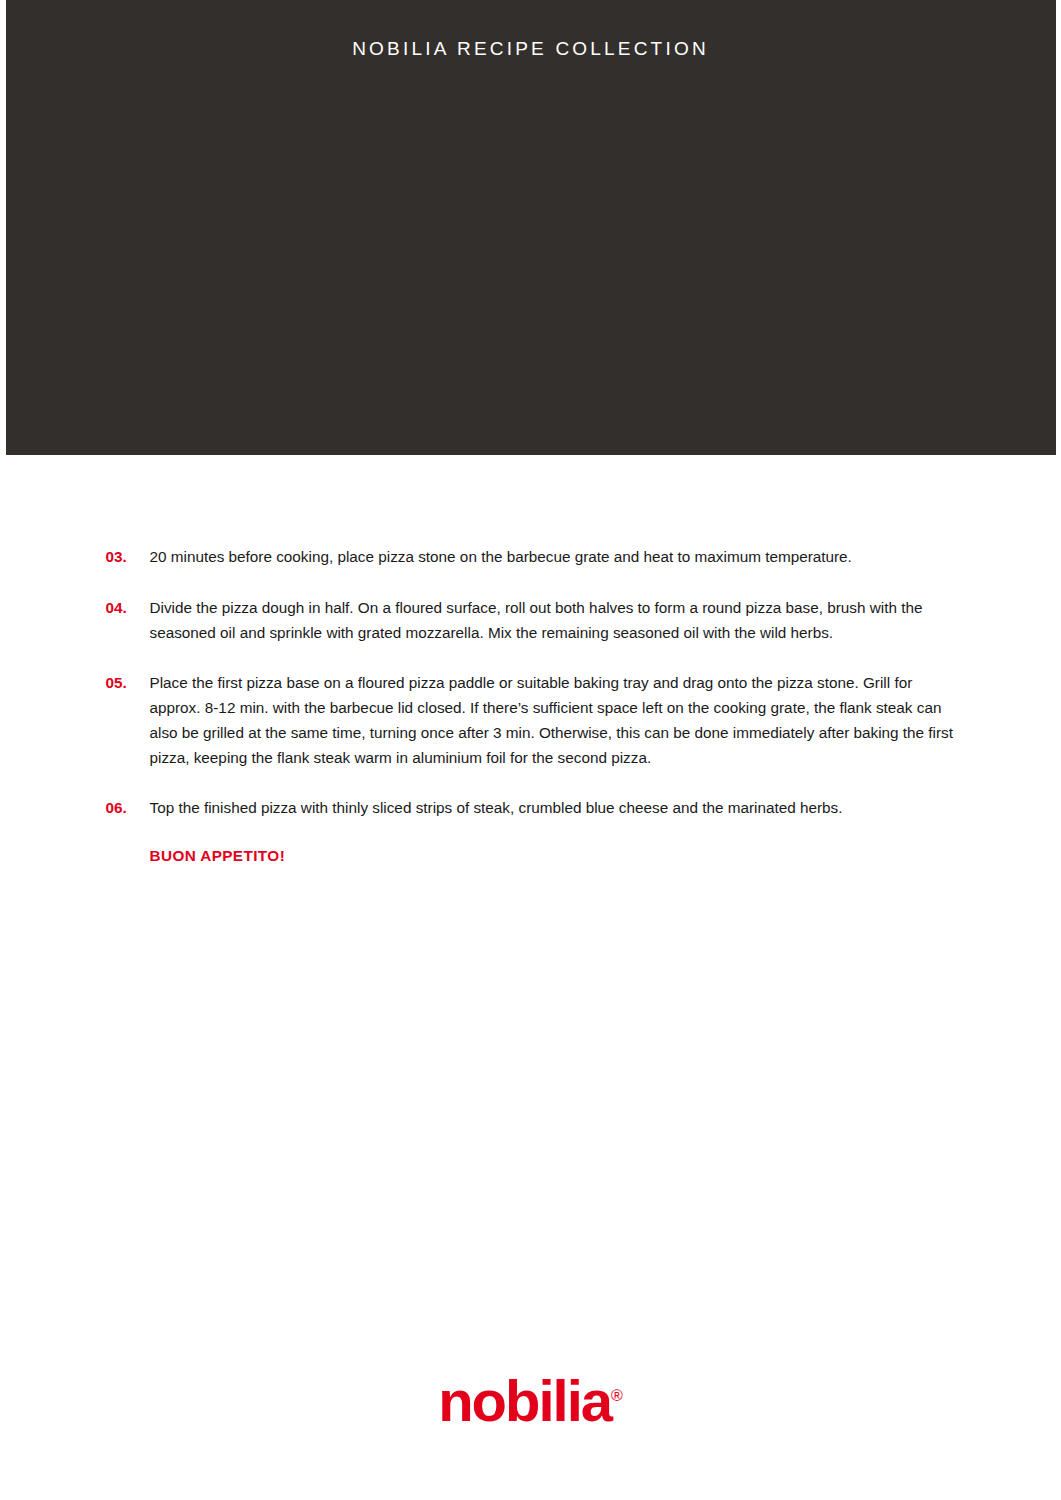NOBILIA RECIPE COLLECTION
03. 20 minutes before cooking, place pizza stone on the barbecue grate and heat to maximum temperature.
04. Divide the pizza dough in half. On a floured surface, roll out both halves to form a round pizza base, brush with the seasoned oil and sprinkle with grated mozzarella. Mix the remaining seasoned oil with the wild herbs.
05. Place the first pizza base on a floured pizza paddle or suitable baking tray and drag onto the pizza stone. Grill for approx. 8-12 min. with the barbecue lid closed. If there’s sufficient space left on the cooking grate, the flank steak can also be grilled at the same time, turning once after 3 min. Otherwise, this can be done immediately after baking the first pizza, keeping the flank steak warm in aluminium foil for the second pizza.
06. Top the finished pizza with thinly sliced strips of steak, crumbled blue cheese and the marinated herbs.
BUON APPETITO!
nobilia®